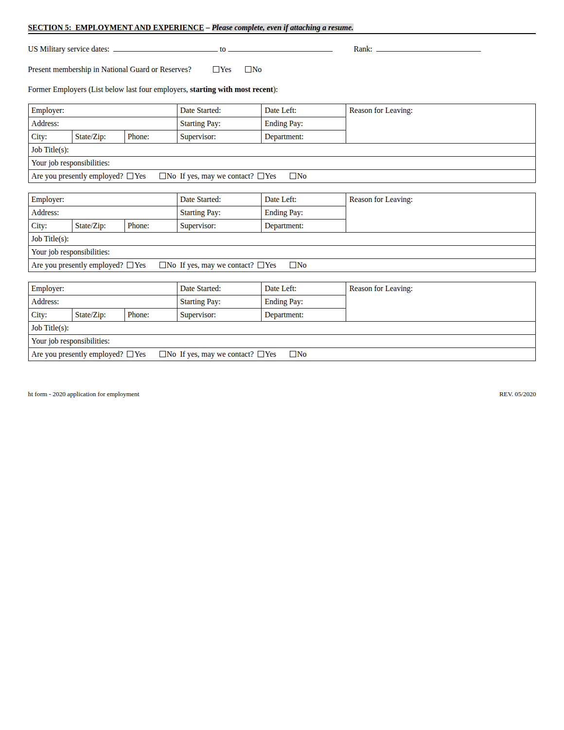SECTION 5: EMPLOYMENT AND EXPERIENCE – Please complete, even if attaching a resume.
US Military service dates: to Rank:
Present membership in National Guard or Reserves? Yes No
Former Employers (List below last four employers, starting with most recent):
| Employer: | Date Started: | Date Left: | Reason for Leaving: |
| Address: | Starting Pay: | Ending Pay: |
| City: | State/Zip: | Phone: | Supervisor: | Department: |
| Job Title(s): |
| Your job responsibilities: |
| Are you presently employed? Yes No If yes, may we contact? Yes No |
| Employer: | Date Started: | Date Left: | Reason for Leaving: |
| Address: | Starting Pay: | Ending Pay: |
| City: | State/Zip: | Phone: | Supervisor: | Department: |
| Job Title(s): |
| Your job responsibilities: |
| Are you presently employed? Yes No If yes, may we contact? Yes No |
| Employer: | Date Started: | Date Left: | Reason for Leaving: |
| Address: | Starting Pay: | Ending Pay: |
| City: | State/Zip: | Phone: | Supervisor: | Department: |
| Job Title(s): |
| Your job responsibilities: |
| Are you presently employed? Yes No If yes, may we contact? Yes No |
ht form - 2020 application for employment REV. 05/2020